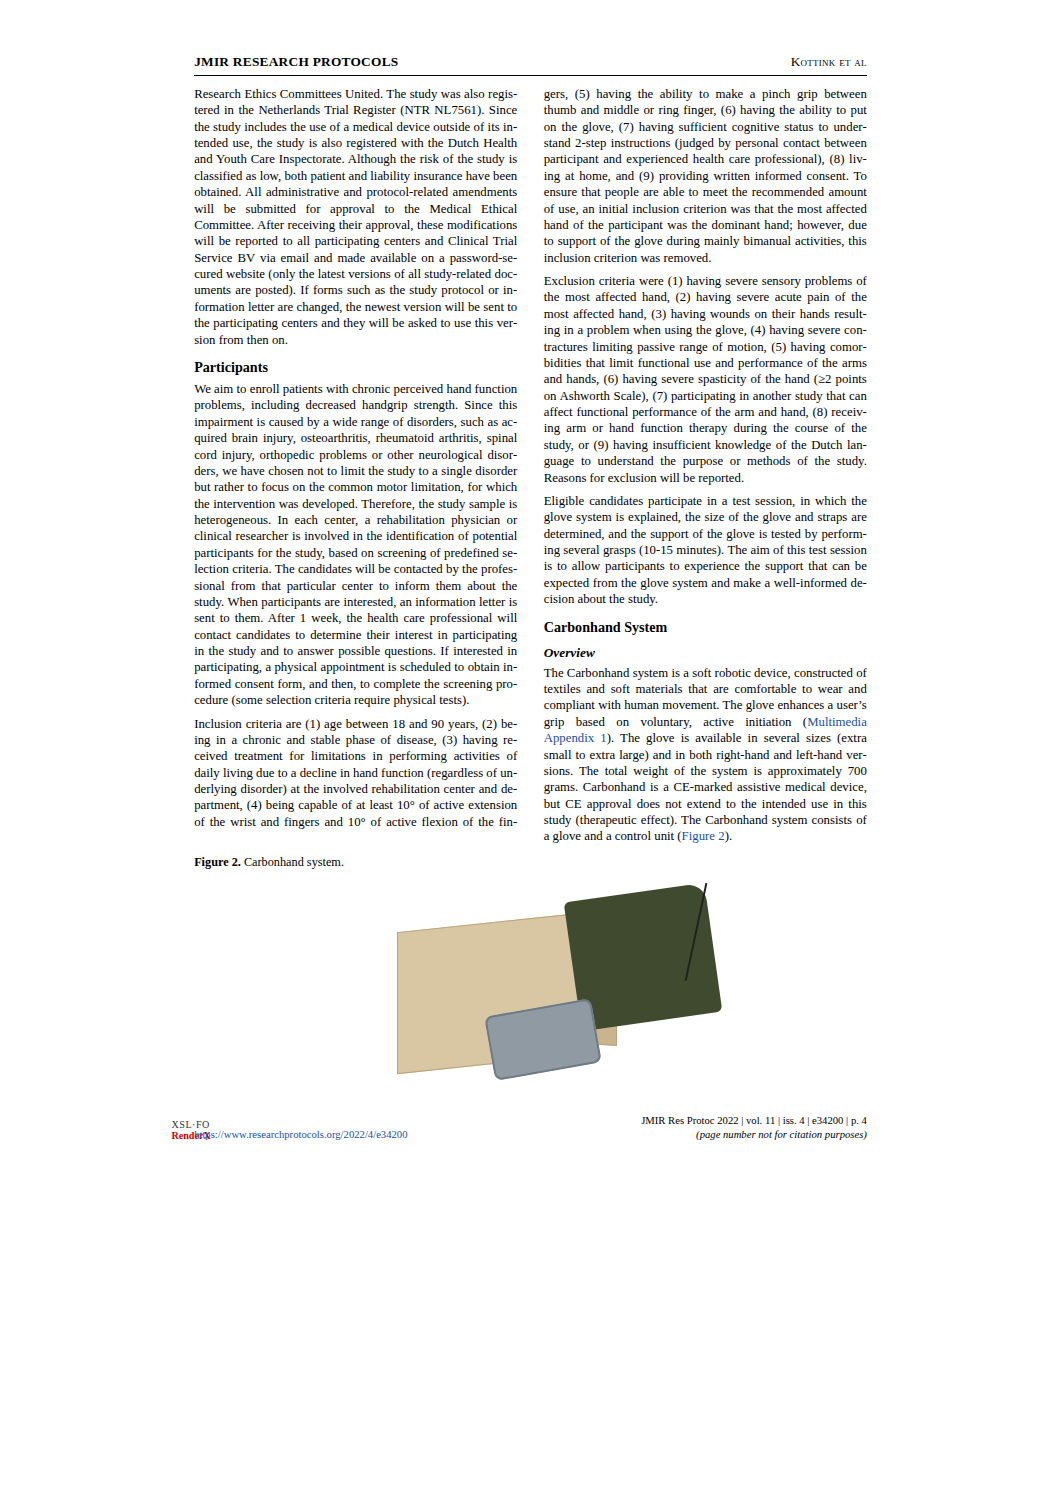JMIR RESEARCH PROTOCOLS
Kottink et al
Research Ethics Committees United. The study was also registered in the Netherlands Trial Register (NTR NL7561). Since the study includes the use of a medical device outside of its intended use, the study is also registered with the Dutch Health and Youth Care Inspectorate. Although the risk of the study is classified as low, both patient and liability insurance have been obtained. All administrative and protocol-related amendments will be submitted for approval to the Medical Ethical Committee. After receiving their approval, these modifications will be reported to all participating centers and Clinical Trial Service BV via email and made available on a password-secured website (only the latest versions of all study-related documents are posted). If forms such as the study protocol or information letter are changed, the newest version will be sent to the participating centers and they will be asked to use this version from then on.
Participants
We aim to enroll patients with chronic perceived hand function problems, including decreased handgrip strength. Since this impairment is caused by a wide range of disorders, such as acquired brain injury, osteoarthritis, rheumatoid arthritis, spinal cord injury, orthopedic problems or other neurological disorders, we have chosen not to limit the study to a single disorder but rather to focus on the common motor limitation, for which the intervention was developed. Therefore, the study sample is heterogeneous. In each center, a rehabilitation physician or clinical researcher is involved in the identification of potential participants for the study, based on screening of predefined selection criteria. The candidates will be contacted by the professional from that particular center to inform them about the study. When participants are interested, an information letter is sent to them. After 1 week, the health care professional will contact candidates to determine their interest in participating in the study and to answer possible questions. If interested in participating, a physical appointment is scheduled to obtain informed consent form, and then, to complete the screening procedure (some selection criteria require physical tests).
Inclusion criteria are (1) age between 18 and 90 years, (2) being in a chronic and stable phase of disease, (3) having received treatment for limitations in performing activities of daily living due to a decline in hand function (regardless of underlying disorder) at the involved rehabilitation center and department, (4) being capable of at least 10° of active extension of the wrist and fingers and 10° of active flexion of the fingers, (5) having the ability to make a pinch grip between thumb and middle or ring finger, (6) having the ability to put on the glove, (7) having sufficient cognitive status to understand 2-step instructions (judged by personal contact between participant and experienced health care professional), (8) living at home, and (9) providing written informed consent. To ensure that people are able to meet the recommended amount of use, an initial inclusion criterion was that the most affected hand of the participant was the dominant hand; however, due to support of the glove during mainly bimanual activities, this inclusion criterion was removed.
Exclusion criteria were (1) having severe sensory problems of the most affected hand, (2) having severe acute pain of the most affected hand, (3) having wounds on their hands resulting in a problem when using the glove, (4) having severe contractures limiting passive range of motion, (5) having comorbidities that limit functional use and performance of the arms and hands, (6) having severe spasticity of the hand (≥2 points on Ashworth Scale), (7) participating in another study that can affect functional performance of the arm and hand, (8) receiving arm or hand function therapy during the course of the study, or (9) having insufficient knowledge of the Dutch language to understand the purpose or methods of the study. Reasons for exclusion will be reported.
Eligible candidates participate in a test session, in which the glove system is explained, the size of the glove and straps are determined, and the support of the glove is tested by performing several grasps (10-15 minutes). The aim of this test session is to allow participants to experience the support that can be expected from the glove system and make a well-informed decision about the study.
Carbonhand System
Overview
The Carbonhand system is a soft robotic device, constructed of textiles and soft materials that are comfortable to wear and compliant with human movement. The glove enhances a user’s grip based on voluntary, active initiation (Multimedia Appendix 1). The glove is available in several sizes (extra small to extra large) and in both right-hand and left-hand versions. The total weight of the system is approximately 700 grams. Carbonhand is a CE-marked assistive medical device, but CE approval does not extend to the intended use in this study (therapeutic effect). The Carbonhand system consists of a glove and a control unit (Figure 2).
Figure 2. Carbonhand system.
XSL·FO
RenderX
https://www.researchprotocols.org/2022/4/e34200
JMIR Res Protoc 2022 | vol. 11 | iss. 4 | e34200 | p. 4
(page number not for citation purposes)